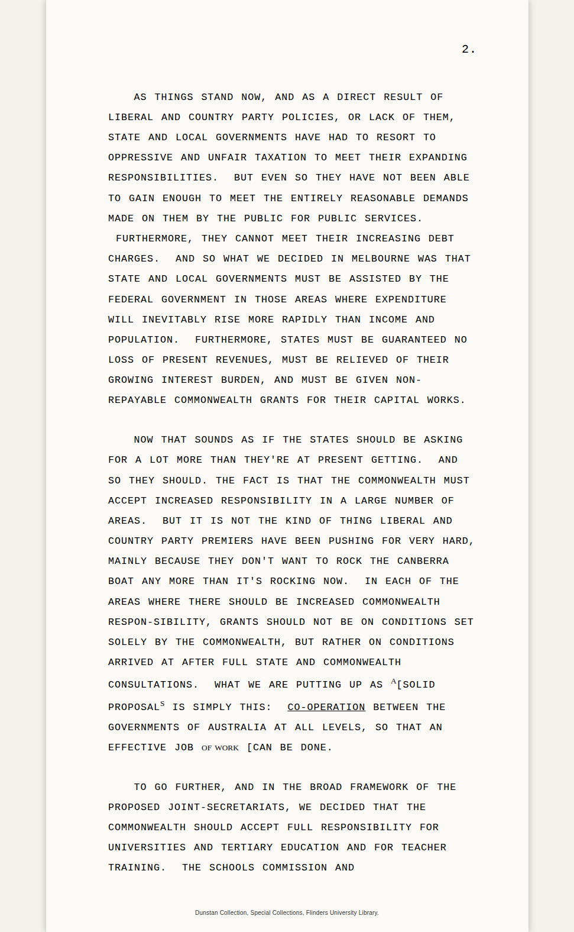2.
AS THINGS STAND NOW, AND AS A DIRECT RESULT OF LIBERAL AND COUNTRY PARTY POLICIES, OR LACK OF THEM, STATE AND LOCAL GOVERNMENTS HAVE HAD TO RESORT TO OPPRESSIVE AND UNFAIR TAXATION TO MEET THEIR EXPANDING RESPONSIBILITIES. BUT EVEN SO THEY HAVE NOT BEEN ABLE TO GAIN ENOUGH TO MEET THE ENTIRELY REASONABLE DEMANDS MADE ON THEM BY THE PUBLIC FOR PUBLIC SERVICES. FURTHERMORE, THEY CANNOT MEET THEIR INCREASING DEBT CHARGES. AND SO WHAT WE DECIDED IN MELBOURNE WAS THAT STATE AND LOCAL GOVERNMENTS MUST BE ASSISTED BY THE FEDERAL GOVERNMENT IN THOSE AREAS WHERE EXPENDITURE WILL INEVITABLY RISE MORE RAPIDLY THAN INCOME AND POPULATION. FURTHERMORE, STATES MUST BE GUARANTEED NO LOSS OF PRESENT REVENUES, MUST BE RELIEVED OF THEIR GROWING INTEREST BURDEN, AND MUST BE GIVEN NON-REPAYABLE COMMONWEALTH GRANTS FOR THEIR CAPITAL WORKS.
NOW THAT SOUNDS AS IF THE STATES SHOULD BE ASKING FOR A LOT MORE THAN THEY'RE AT PRESENT GETTING. AND SO THEY SHOULD. THE FACT IS THAT THE COMMONWEALTH MUST ACCEPT INCREASED RESPONSIBILITY IN A LARGE NUMBER OF AREAS. BUT IT IS NOT THE KIND OF THING LIBERAL AND COUNTRY PARTY PREMIERS HAVE BEEN PUSHING FOR VERY HARD, MAINLY BECAUSE THEY DON'T WANT TO ROCK THE CANBERRA BOAT ANY MORE THAN IT'S ROCKING NOW. IN EACH OF THE AREAS WHERE THERE SHOULD BE INCREASED COMMONWEALTH RESPON-SIBILITY, GRANTS SHOULD NOT BE ON CONDITIONS SET SOLELY BY THE COMMONWEALTH, BUT RATHER ON CONDITIONS ARRIVED AT AFTER FULL STATE AND COMMONWEALTH CONSULTATIONS. WHAT WE ARE PUTTING UP AS A[SOLID PROPOSALS IS SIMPLY THIS: CO-OPERATION BETWEEN THE GOVERNMENTS OF AUSTRALIA AT ALL LEVELS, SO THAT AN EFFECTIVE JOB OF WORK [CAN BE DONE.
TO GO FURTHER, AND IN THE BROAD FRAMEWORK OF THE PROPOSED JOINT-SECRETARIATS, WE DECIDED THAT THE COMMONWEALTH SHOULD ACCEPT FULL RESPONSIBILITY FOR UNIVERSITIES AND TERTIARY EDUCATION AND FOR TEACHER TRAINING. THE SCHOOLS COMMISSION AND
Dunstan Collection, Special Collections, Flinders University Library.